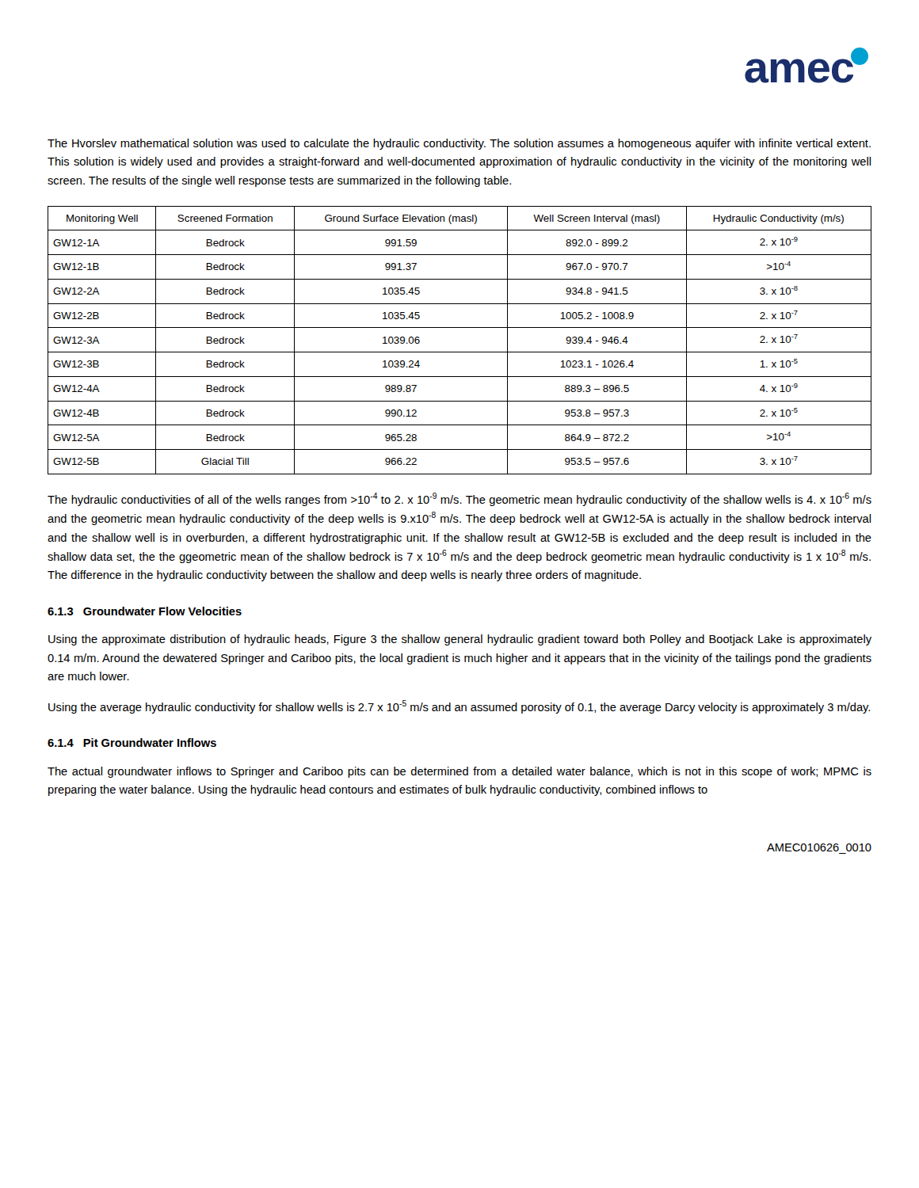amec
The Hvorslev mathematical solution was used to calculate the hydraulic conductivity. The solution assumes a homogeneous aquifer with infinite vertical extent. This solution is widely used and provides a straight-forward and well-documented approximation of hydraulic conductivity in the vicinity of the monitoring well screen. The results of the single well response tests are summarized in the following table.
| Monitoring Well | Screened Formation | Ground Surface Elevation (masl) | Well Screen Interval (masl) | Hydraulic Conductivity (m/s) |
| --- | --- | --- | --- | --- |
| GW12-1A | Bedrock | 991.59 | 892.0 - 899.2 | 2. x 10 -9 |
| GW12-1B | Bedrock | 991.37 | 967.0 - 970.7 | >10 -4 |
| GW12-2A | Bedrock | 1035.45 | 934.8 - 941.5 | 3. x 10 -8 |
| GW12-2B | Bedrock | 1035.45 | 1005.2 - 1008.9 | 2. x 10 -7 |
| GW12-3A | Bedrock | 1039.06 | 939.4 - 946.4 | 2. x 10 -7 |
| GW12-3B | Bedrock | 1039.24 | 1023.1 - 1026.4 | 1. x 10 -5 |
| GW12-4A | Bedrock | 989.87 | 889.3 – 896.5 | 4. x 10 -9 |
| GW12-4B | Bedrock | 990.12 | 953.8 – 957.3 | 2. x 10 -5 |
| GW12-5A | Bedrock | 965.28 | 864.9 – 872.2 | >10 -4 |
| GW12-5B | Glacial Till | 966.22 | 953.5 – 957.6 | 3. x 10 -7 |
The hydraulic conductivities of all of the wells ranges from >10-4 to 2. x 10-9 m/s. The geometric mean hydraulic conductivity of the shallow wells is 4. x 10-6 m/s and the geometric mean hydraulic conductivity of the deep wells is 9.x10-8 m/s. The deep bedrock well at GW12-5A is actually in the shallow bedrock interval and the shallow well is in overburden, a different hydrostratigraphic unit. If the shallow result at GW12-5B is excluded and the deep result is included in the shallow data set, the the ggeometric mean of the shallow bedrock is 7 x 10-6 m/s and the deep bedrock geometric mean hydraulic conductivity is 1 x 10-8 m/s. The difference in the hydraulic conductivity between the shallow and deep wells is nearly three orders of magnitude.
6.1.3 Groundwater Flow Velocities
Using the approximate distribution of hydraulic heads, Figure 3 the shallow general hydraulic gradient toward both Polley and Bootjack Lake is approximately 0.14 m/m. Around the dewatered Springer and Cariboo pits, the local gradient is much higher and it appears that in the vicinity of the tailings pond the gradients are much lower.
Using the average hydraulic conductivity for shallow wells is 2.7 x 10-5 m/s and an assumed porosity of 0.1, the average Darcy velocity is approximately 3 m/day.
6.1.4 Pit Groundwater Inflows
The actual groundwater inflows to Springer and Cariboo pits can be determined from a detailed water balance, which is not in this scope of work; MPMC is preparing the water balance. Using the hydraulic head contours and estimates of bulk hydraulic conductivity, combined inflows to
AMEC010626_0010